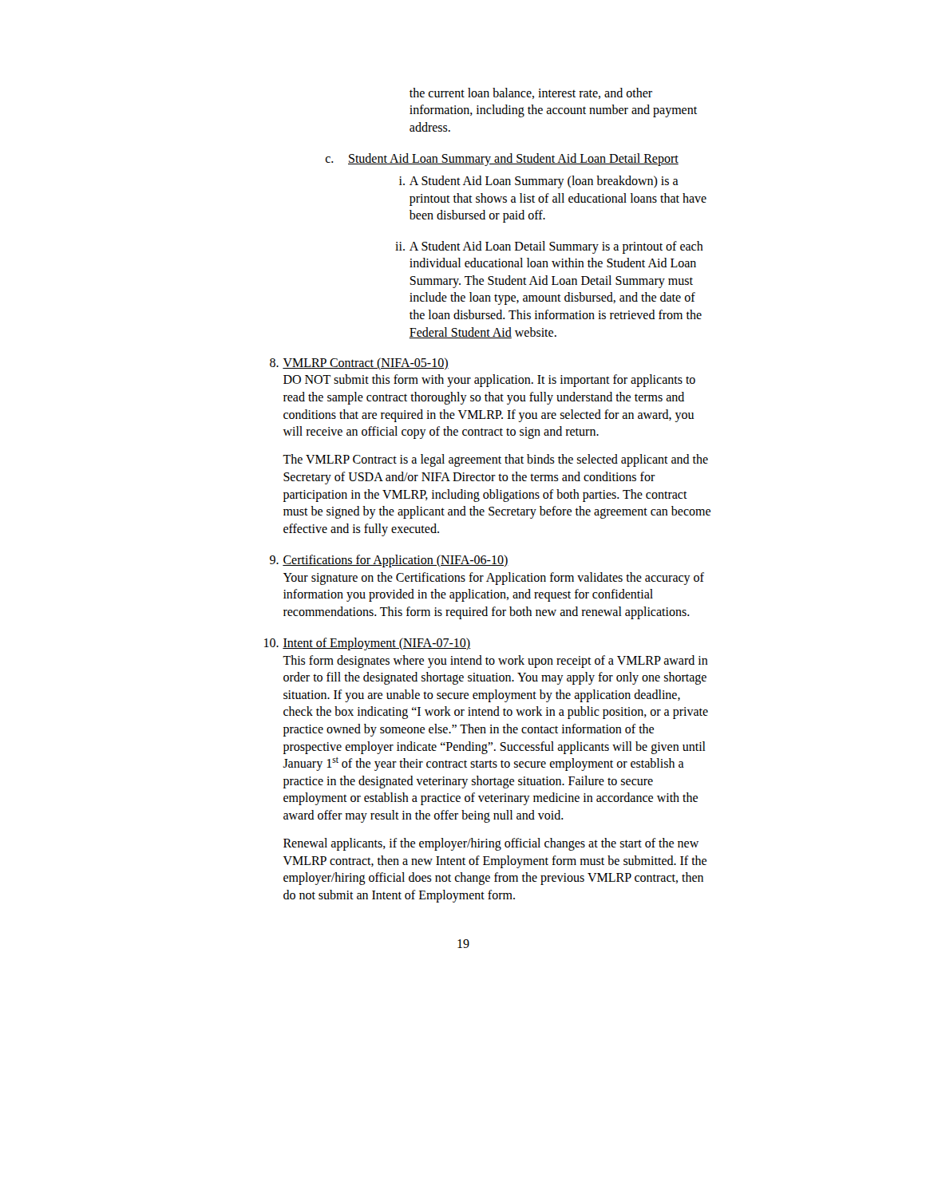the current loan balance, interest rate, and other information, including the account number and payment address.
c. Student Aid Loan Summary and Student Aid Loan Detail Report
i. A Student Aid Loan Summary (loan breakdown) is a printout that shows a list of all educational loans that have been disbursed or paid off.
ii. A Student Aid Loan Detail Summary is a printout of each individual educational loan within the Student Aid Loan Summary. The Student Aid Loan Detail Summary must include the loan type, amount disbursed, and the date of the loan disbursed. This information is retrieved from the Federal Student Aid website.
8.
VMLRP Contract (NIFA-05-10)
DO NOT submit this form with your application. It is important for applicants to read the sample contract thoroughly so that you fully understand the terms and conditions that are required in the VMLRP. If you are selected for an award, you will receive an official copy of the contract to sign and return.
The VMLRP Contract is a legal agreement that binds the selected applicant and the Secretary of USDA and/or NIFA Director to the terms and conditions for participation in the VMLRP, including obligations of both parties. The contract must be signed by the applicant and the Secretary before the agreement can become effective and is fully executed.
9.
Certifications for Application (NIFA-06-10)
Your signature on the Certifications for Application form validates the accuracy of information you provided in the application, and request for confidential recommendations. This form is required for both new and renewal applications.
10.
Intent of Employment (NIFA-07-10)
This form designates where you intend to work upon receipt of a VMLRP award in order to fill the designated shortage situation. You may apply for only one shortage situation. If you are unable to secure employment by the application deadline, check the box indicating “I work or intend to work in a public position, or a private practice owned by someone else.” Then in the contact information of the prospective employer indicate “Pending”. Successful applicants will be given until January 1st of the year their contract starts to secure employment or establish a practice in the designated veterinary shortage situation. Failure to secure employment or establish a practice of veterinary medicine in accordance with the award offer may result in the offer being null and void.
Renewal applicants, if the employer/hiring official changes at the start of the new VMLRP contract, then a new Intent of Employment form must be submitted. If the employer/hiring official does not change from the previous VMLRP contract, then do not submit an Intent of Employment form.
19